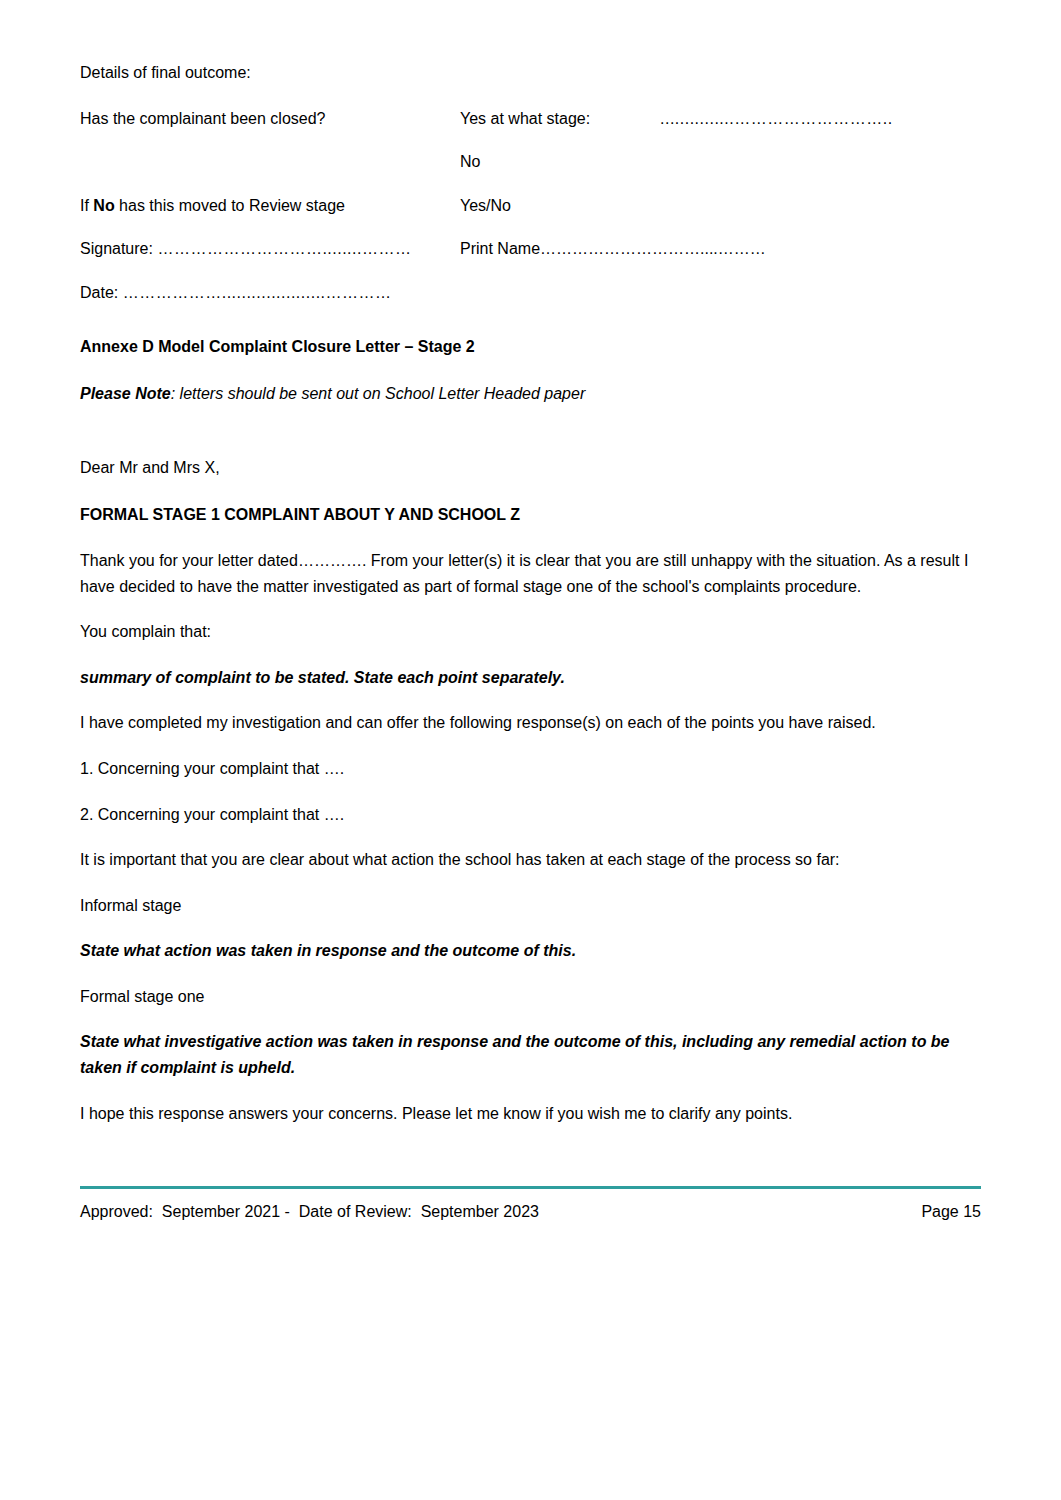Details of final outcome:
Has the complainant been closed? Yes at what stage: ...............………………………..
No
If No has this moved to Review stage Yes/No
Signature: …………………………........……… Print Name…………………………....………
Date: ……………….....................…………
Annexe D Model Complaint Closure Letter – Stage 2
Please Note: letters should be sent out on School Letter Headed paper
Dear Mr and Mrs X,
FORMAL STAGE 1 COMPLAINT ABOUT Y AND SCHOOL Z
Thank you for your letter dated…………. From your letter(s) it is clear that you are still unhappy with the situation. As a result I have decided to have the matter investigated as part of formal stage one of the school's complaints procedure.
You complain that:
summary of complaint to be stated. State each point separately.
I have completed my investigation and can offer the following response(s) on each of the points you have raised.
1. Concerning your complaint that ….
2. Concerning your complaint that ….
It is important that you are clear about what action the school has taken at each stage of the process so far:
Informal stage
State what action was taken in response and the outcome of this.
Formal stage one
State what investigative action was taken in response and the outcome of this, including any remedial action to be taken if complaint is upheld.
I hope this response answers your concerns. Please let me know if you wish me to clarify any points.
Approved: September 2021 - Date of Review: September 2023 Page 15